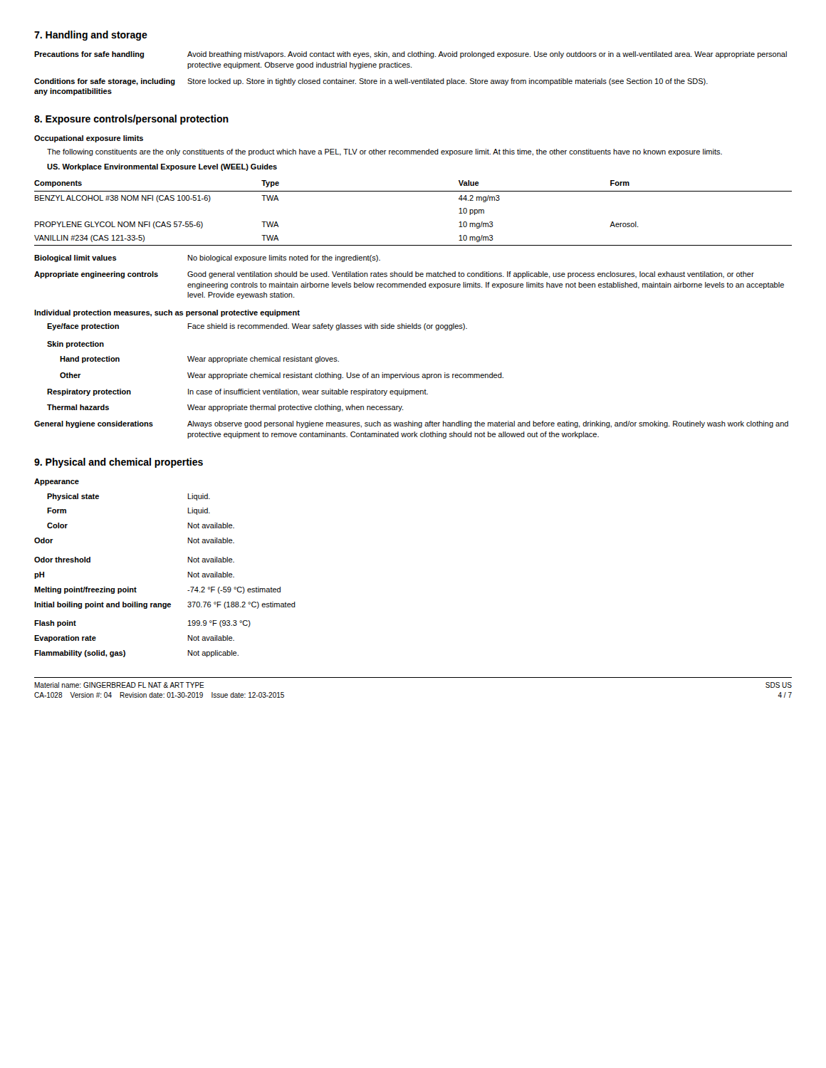7. Handling and storage
Precautions for safe handling
Avoid breathing mist/vapors. Avoid contact with eyes, skin, and clothing. Avoid prolonged exposure. Use only outdoors or in a well-ventilated area. Wear appropriate personal protective equipment. Observe good industrial hygiene practices.
Conditions for safe storage, including any incompatibilities
Store locked up. Store in tightly closed container. Store in a well-ventilated place. Store away from incompatible materials (see Section 10 of the SDS).
8. Exposure controls/personal protection
Occupational exposure limits
The following constituents are the only constituents of the product which have a PEL, TLV or other recommended exposure limit. At this time, the other constituents have no known exposure limits.
US. Workplace Environmental Exposure Level (WEEL) Guides
| Components | Type | Value | Form |
| --- | --- | --- | --- |
| BENZYL ALCOHOL #38 NOM NFI (CAS 100-51-6) | TWA | 44.2 mg/m3 | |
| | | 10 ppm | |
| PROPYLENE GLYCOL NOM NFI (CAS 57-55-6) | TWA | 10 mg/m3 | Aerosol. |
| VANILLIN #234 (CAS 121-33-5) | TWA | 10 mg/m3 | |
Biological limit values
No biological exposure limits noted for the ingredient(s).
Appropriate engineering controls
Good general ventilation should be used. Ventilation rates should be matched to conditions. If applicable, use process enclosures, local exhaust ventilation, or other engineering controls to maintain airborne levels below recommended exposure limits. If exposure limits have not been established, maintain airborne levels to an acceptable level. Provide eyewash station.
Individual protection measures, such as personal protective equipment
Eye/face protection
Face shield is recommended. Wear safety glasses with side shields (or goggles).
Skin protection
Hand protection
Wear appropriate chemical resistant gloves.
Other
Wear appropriate chemical resistant clothing. Use of an impervious apron is recommended.
Respiratory protection
In case of insufficient ventilation, wear suitable respiratory equipment.
Thermal hazards
Wear appropriate thermal protective clothing, when necessary.
General hygiene considerations
Always observe good personal hygiene measures, such as washing after handling the material and before eating, drinking, and/or smoking. Routinely wash work clothing and protective equipment to remove contaminants. Contaminated work clothing should not be allowed out of the workplace.
9. Physical and chemical properties
Appearance
Physical state
Liquid.
Form
Liquid.
Color
Not available.
Odor
Not available.
Odor threshold
Not available.
pH
Not available.
Melting point/freezing point
-74.2 °F (-59 °C) estimated
Initial boiling point and boiling range
370.76 °F (188.2 °C) estimated
Flash point
199.9 °F (93.3 °C)
Evaporation rate
Not available.
Flammability (solid, gas)
Not applicable.
Material name: GINGERBREAD FL NAT & ART TYPE
CA-1028 Version #: 04 Revision date: 01-30-2019 Issue date: 12-03-2015
SDS US
4 / 7